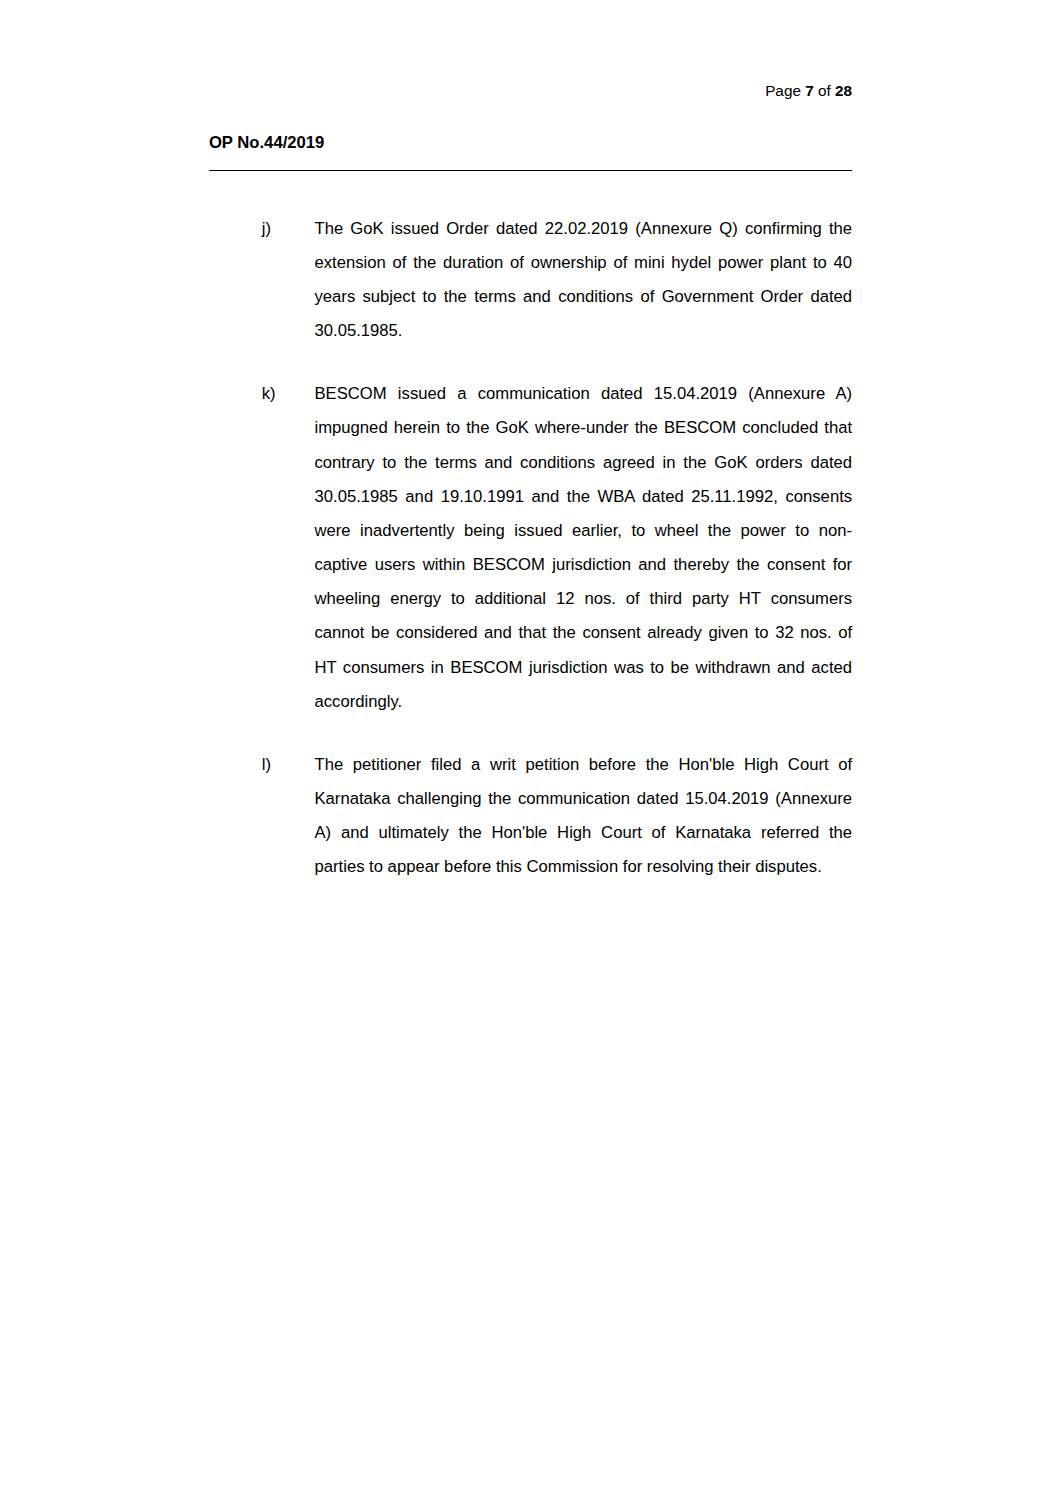Page 7 of 28
OP No.44/2019
j) The GoK issued Order dated 22.02.2019 (Annexure Q) confirming the extension of the duration of ownership of mini hydel power plant to 40 years subject to the terms and conditions of Government Order dated 30.05.1985.
k) BESCOM issued a communication dated 15.04.2019 (Annexure A) impugned herein to the GoK where-under the BESCOM concluded that contrary to the terms and conditions agreed in the GoK orders dated 30.05.1985 and 19.10.1991 and the WBA dated 25.11.1992, consents were inadvertently being issued earlier, to wheel the power to non-captive users within BESCOM jurisdiction and thereby the consent for wheeling energy to additional 12 nos. of third party HT consumers cannot be considered and that the consent already given to 32 nos. of HT consumers in BESCOM jurisdiction was to be withdrawn and acted accordingly.
l) The petitioner filed a writ petition before the Hon'ble High Court of Karnataka challenging the communication dated 15.04.2019 (Annexure A) and ultimately the Hon'ble High Court of Karnataka referred the parties to appear before this Commission for resolving their disputes.